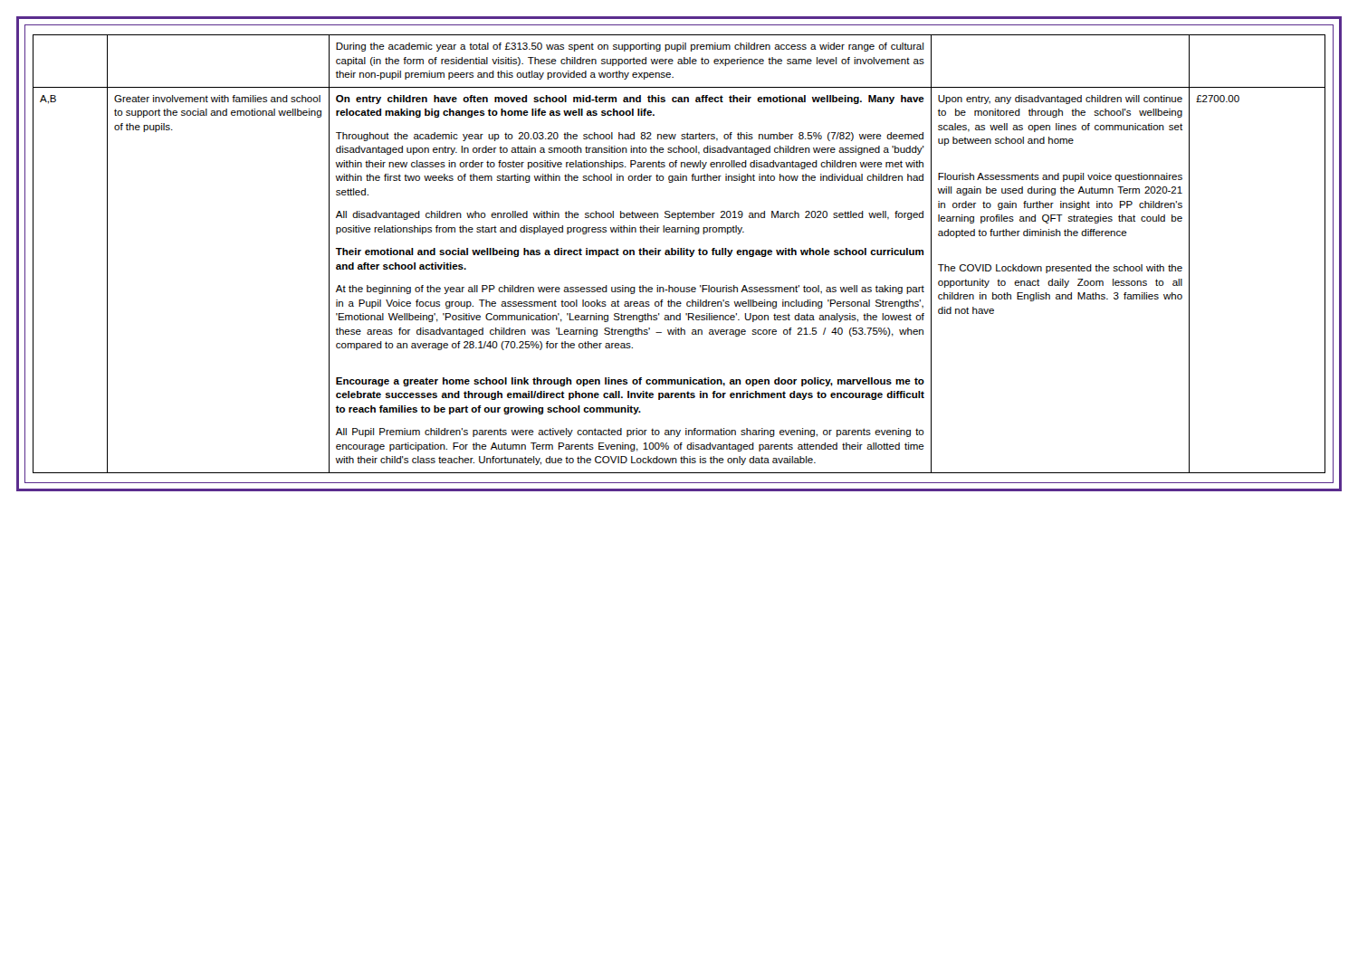| | | During the academic year a total of £313.50 was spent on supporting pupil premium children access a wider range of cultural capital (in the form of residential visitis). These children supported were able to experience the same level of involvement as their non-pupil premium peers and this outlay provided a worthy expense. | | |
| A,B | Greater involvement with families and school to support the social and emotional wellbeing of the pupils. | On entry children have often moved school mid-term and this can affect their emotional wellbeing. Many have relocated making big changes to home life as well as school life. Throughout the academic year up to 20.03.20 the school had 82 new starters, of this number 8.5% (7/82) were deemed disadvantaged upon entry. In order to attain a smooth transition into the school, disadvantaged children were assigned a 'buddy' within their new classes in order to foster positive relationships. Parents of newly enrolled disadvantaged children were met with within the first two weeks of them starting within the school in order to gain further insight into how the individual children had settled. All disadvantaged children who enrolled within the school between September 2019 and March 2020 settled well, forged positive relationships from the start and displayed progress within their learning promptly. Their emotional and social wellbeing has a direct impact on their ability to fully engage with whole school curriculum and after school activities. At the beginning of the year all PP children were assessed using the in-house 'Flourish Assessment' tool, as well as taking part in a Pupil Voice focus group. The assessment tool looks at areas of the children's wellbeing including 'Personal Strengths', 'Emotional Wellbeing', 'Positive Communication', 'Learning Strengths' and 'Resilience'. Upon test data analysis, the lowest of these areas for disadvantaged children was 'Learning Strengths' – with an average score of 21.5 / 40 (53.75%), when compared to an average of 28.1/40 (70.25%) for the other areas. Encourage a greater home school link through open lines of communication, an open door policy, marvellous me to celebrate successes and through email/direct phone call. Invite parents in for enrichment days to encourage difficult to reach families to be part of our growing school community. All Pupil Premium children's parents were actively contacted prior to any information sharing evening, or parents evening to encourage participation. For the Autumn Term Parents Evening, 100% of disadvantaged parents attended their allotted time with their child's class teacher. Unfortunately, due to the COVID Lockdown this is the only data available. | Upon entry, any disadvantaged children will continue to be monitored through the school's wellbeing scales, as well as open lines of communication set up between school and home Flourish Assessments and pupil voice questionnaires will again be used during the Autumn Term 2020-21 in order to gain further insight into PP children's learning profiles and QFT strategies that could be adopted to further diminish the difference The COVID Lockdown presented the school with the opportunity to enact daily Zoom lessons to all children in both English and Maths. 3 families who did not have | £2700.00 |